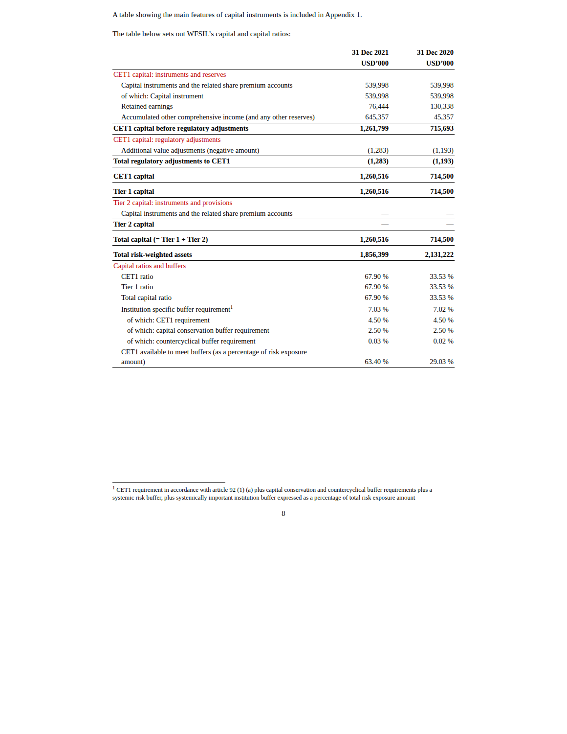A table showing the main features of capital instruments is included in Appendix 1.
The table below sets out WFSIL’s capital and capital ratios:
| | 31 Dec 2021 | 31 Dec 2020 |
| --- | --- | --- |
| | USD’000 | USD’000 |
| CET1 capital: instruments and reserves | | |
| Capital instruments and the related share premium accounts | 539,998 | 539,998 |
| of which: Capital instrument | 539,998 | 539,998 |
| Retained earnings | 76,444 | 130,338 |
| Accumulated other comprehensive income (and any other reserves) | 645,357 | 45,357 |
| CET1 capital before regulatory adjustments | 1,261,799 | 715,693 |
| CET1 capital: regulatory adjustments | | |
| Additional value adjustments (negative amount) | (1,283) | (1,193) |
| Total regulatory adjustments to CET1 | (1,283) | (1,193) |
| CET1 capital | 1,260,516 | 714,500 |
| Tier 1 capital | 1,260,516 | 714,500 |
| Tier 2 capital: instruments and provisions | | |
| Capital instruments and the related share premium accounts | — | — |
| Tier 2 capital | — | — |
| Total capital (= Tier 1 + Tier 2) | 1,260,516 | 714,500 |
| Total risk-weighted assets | 1,856,399 | 2,131,222 |
| Capital ratios and buffers | | |
| CET1 ratio | 67.90 % | 33.53 % |
| Tier 1 ratio | 67.90 % | 33.53 % |
| Total capital ratio | 67.90 % | 33.53 % |
| Institution specific buffer requirement 1 | 7.03 % | 7.02 % |
| of which: CET1 requirement | 4.50 % | 4.50 % |
| of which: capital conservation buffer requirement | 2.50 % | 2.50 % |
| of which: countercyclical buffer requirement | 0.03 % | 0.02 % |
| CET1 available to meet buffers (as a percentage of risk exposure amount) | 63.40 % | 29.03 % |
1 CET1 requirement in accordance with article 92 (1) (a) plus capital conservation and countercyclical buffer requirements plus a systemic risk buffer, plus systemically important institution buffer expressed as a percentage of total risk exposure amount
8